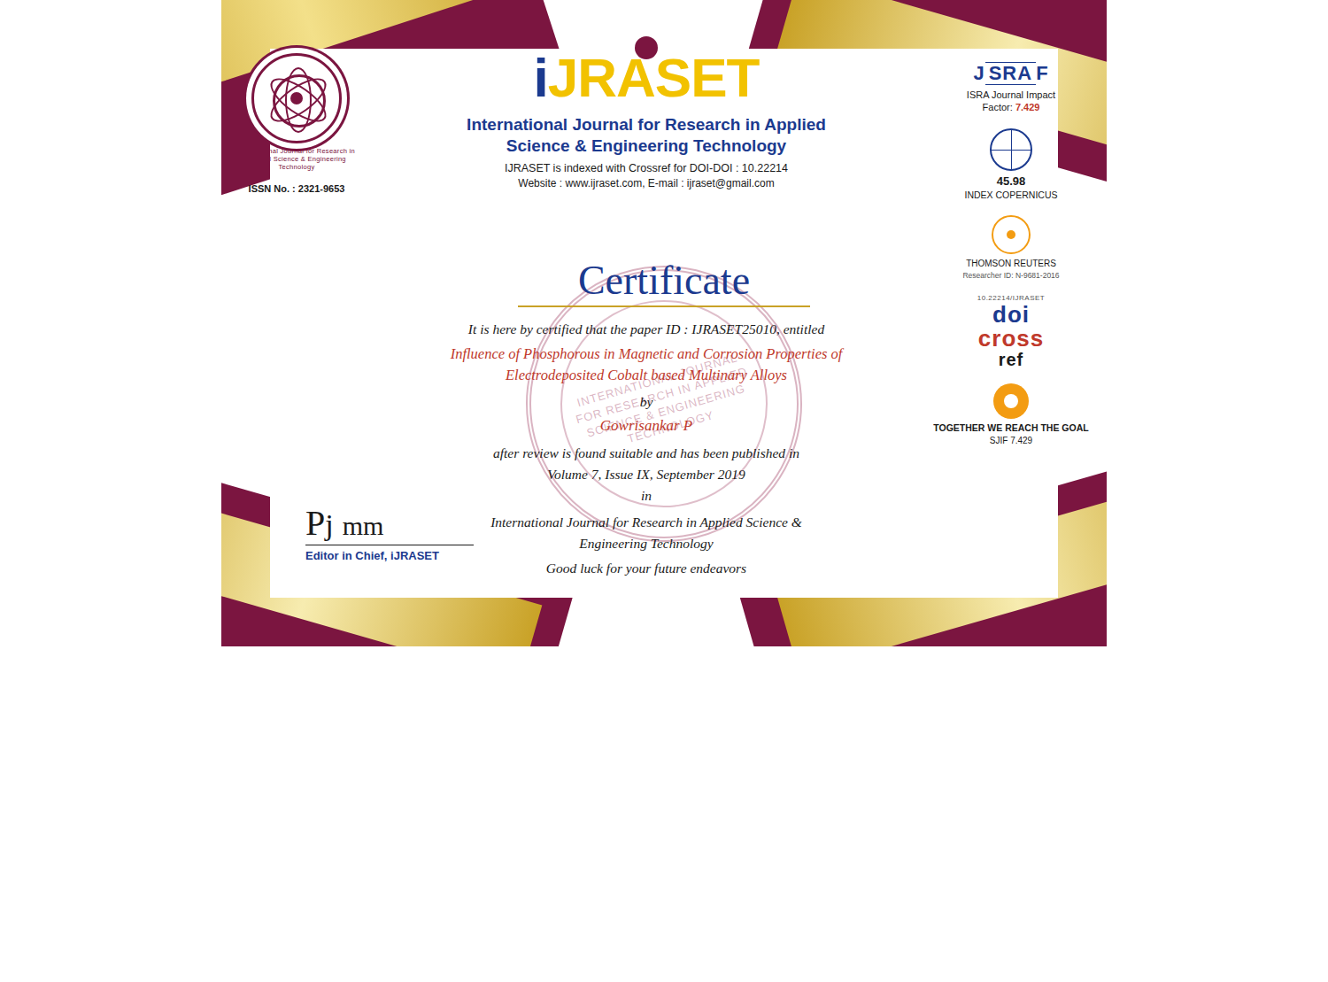International Journal for Research in Applied Science & Engineering Technology
ISSN No. : 2321-9653
iJRASET
International Journal for Research in Applied
Science & Engineering Technology
IJRASET is indexed with Crossref for DOI-DOI : 10.22214
Website : www.ijraset.com, E-mail : ijraset@gmail.com
INTERNATIONAL JOURNAL
FOR RESEARCH IN APPLIED
SCIENCE & ENGINEERING
TECHNOLOGY
Certificate
It is here by certified that the paper ID : IJRASET25010, entitled Influence of Phosphorous in Magnetic and Corrosion Properties of
Electrodeposited Cobalt based Multinary Alloys
by
Gowrisankar P
after review is found suitable and has been published in
Volume 7, Issue IX, September 2019
in
International Journal for Research in Applied Science &
Engineering Technology
Good luck for your future endeavors
Pj mm
Editor in Chief, iJRASET
JSRAF
ISRA Journal Impact
Factor: 7.429
45.98
INDEX COPERNICUS
THOMSON REUTERS
Researcher ID: N-9681-2016
10.22214/IJRASET
doi
cross
ref
TOGETHER WE REACH THE GOAL
SJIF 7.429